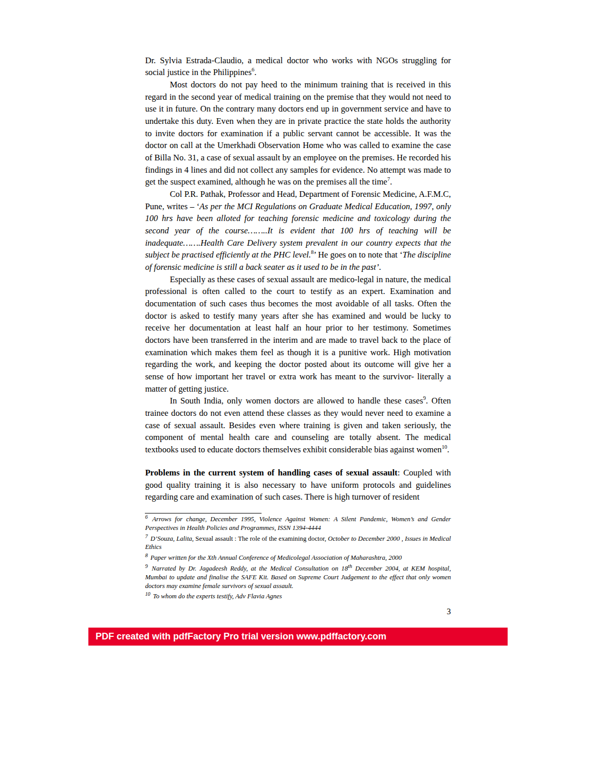Dr. Sylvia Estrada-Claudio, a medical doctor who works with NGOs struggling for social justice in the Philippines6.
Most doctors do not pay heed to the minimum training that is received in this regard in the second year of medical training on the premise that they would not need to use it in future. On the contrary many doctors end up in government service and have to undertake this duty. Even when they are in private practice the state holds the authority to invite doctors for examination if a public servant cannot be accessible. It was the doctor on call at the Umerkhadi Observation Home who was called to examine the case of Billa No. 31, a case of sexual assault by an employee on the premises. He recorded his findings in 4 lines and did not collect any samples for evidence. No attempt was made to get the suspect examined, although he was on the premises all the time7.
Col P.R. Pathak, Professor and Head, Department of Forensic Medicine, A.F.M.C, Pune, writes – ‘As per the MCI Regulations on Graduate Medical Education, 1997, only 100 hrs have been alloted for teaching forensic medicine and toxicology during the second year of the course……..It is evident that 100 hrs of teaching will be inadequate…….Health Care Delivery system prevalent in our country expects that the subject be practised efficiently at the PHC level.8’ He goes on to note that ‘The discipline of forensic medicine is still a back seater as it used to be in the past’.
Especially as these cases of sexual assault are medico-legal in nature, the medical professional is often called to the court to testify as an expert. Examination and documentation of such cases thus becomes the most avoidable of all tasks. Often the doctor is asked to testify many years after she has examined and would be lucky to receive her documentation at least half an hour prior to her testimony. Sometimes doctors have been transferred in the interim and are made to travel back to the place of examination which makes them feel as though it is a punitive work. High motivation regarding the work, and keeping the doctor posted about its outcome will give her a sense of how important her travel or extra work has meant to the survivor- literally a matter of getting justice.
In South India, only women doctors are allowed to handle these cases9. Often trainee doctors do not even attend these classes as they would never need to examine a case of sexual assault. Besides even where training is given and taken seriously, the component of mental health care and counseling are totally absent. The medical textbooks used to educate doctors themselves exhibit considerable bias against women10.
Problems in the current system of handling cases of sexual assault: Coupled with good quality training it is also necessary to have uniform protocols and guidelines regarding care and examination of such cases. There is high turnover of resident
6 Arrows for change, December 1995, Violence Against Women: A Silent Pandemic, Women’s and Gender Perspectives in Health Policies and Programmes, ISSN 1394-4444
7 D’Souza, Lalita, Sexual assault : The role of the examining doctor, October to December 2000 , Issues in Medical Ethics
8 Paper written for the Xth Annual Conference of Medicolegal Association of Maharashtra, 2000
9 Narrated by Dr. Jagadeesh Reddy, at the Medical Consultation on 18th December 2004, at KEM hospital, Mumbai to update and finalise the SAFE Kit. Based on Supreme Court Judgement to the effect that only women doctors may examine female survivors of sexual assault.
10 To whom do the experts testify, Adv Flavia Agnes
3
PDF created with pdfFactory Pro trial version www.pdffactory.com